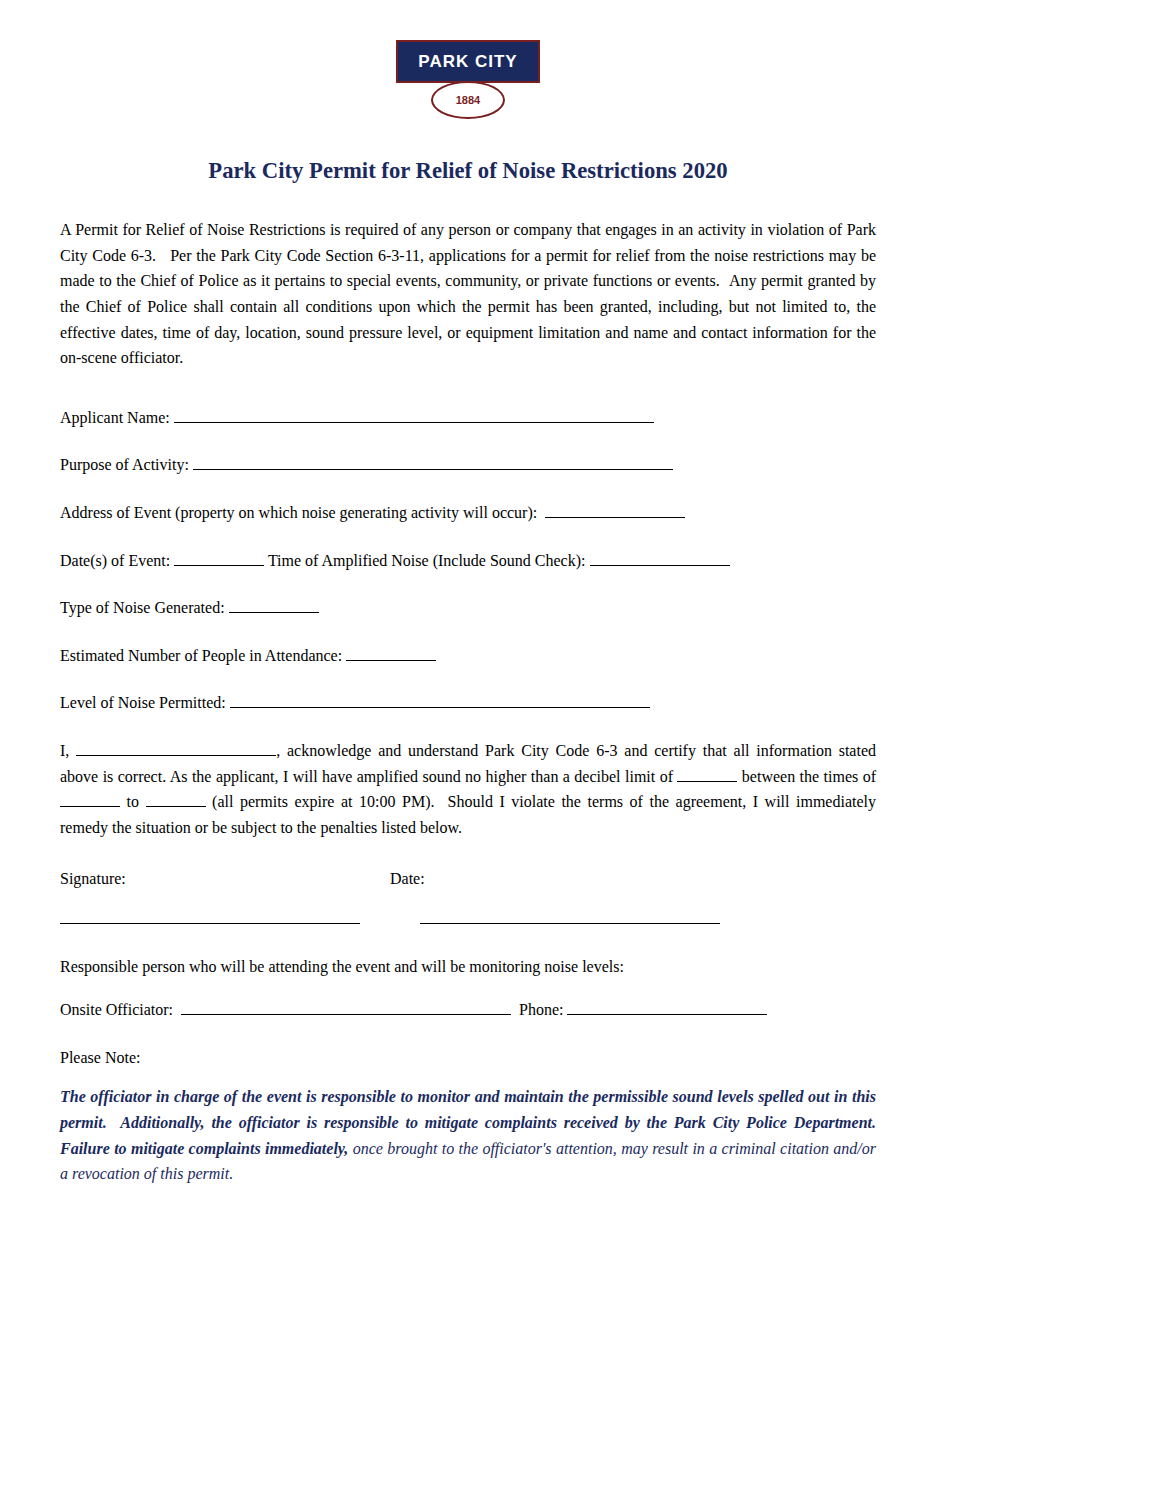PARK CITY
1884
Park City Permit for Relief of Noise Restrictions 2020
A Permit for Relief of Noise Restrictions is required of any person or company that engages in an activity in violation of Park City Code 6-3. Per the Park City Code Section 6-3-11, applications for a permit for relief from the noise restrictions may be made to the Chief of Police as it pertains to special events, community, or private functions or events. Any permit granted by the Chief of Police shall contain all conditions upon which the permit has been granted, including, but not limited to, the effective dates, time of day, location, sound pressure level, or equipment limitation and name and contact information for the on-scene officiator.
Applicant Name:
Purpose of Activity:
Address of Event (property on which noise generating activity will occur):
Date(s) of Event: Time of Amplified Noise (Include Sound Check):
Type of Noise Generated:
Estimated Number of People in Attendance:
Level of Noise Permitted:
I, , acknowledge and understand Park City Code 6-3 and certify that all information stated above is correct. As the applicant, I will have amplified sound no higher than a decibel limit of between the times of to (all permits expire at 10:00 PM). Should I violate the terms of the agreement, I will immediately remedy the situation or be subject to the penalties listed below.
Signature: Date:
Responsible person who will be attending the event and will be monitoring noise levels:
Onsite Officiator: Phone:
Please Note:
The officiator in charge of the event is responsible to monitor and maintain the permissible sound levels spelled out in this permit. Additionally, the officiator is responsible to mitigate complaints received by the Park City Police Department. Failure to mitigate complaints immediately, once brought to the officiator's attention, may result in a criminal citation and/or a revocation of this permit.